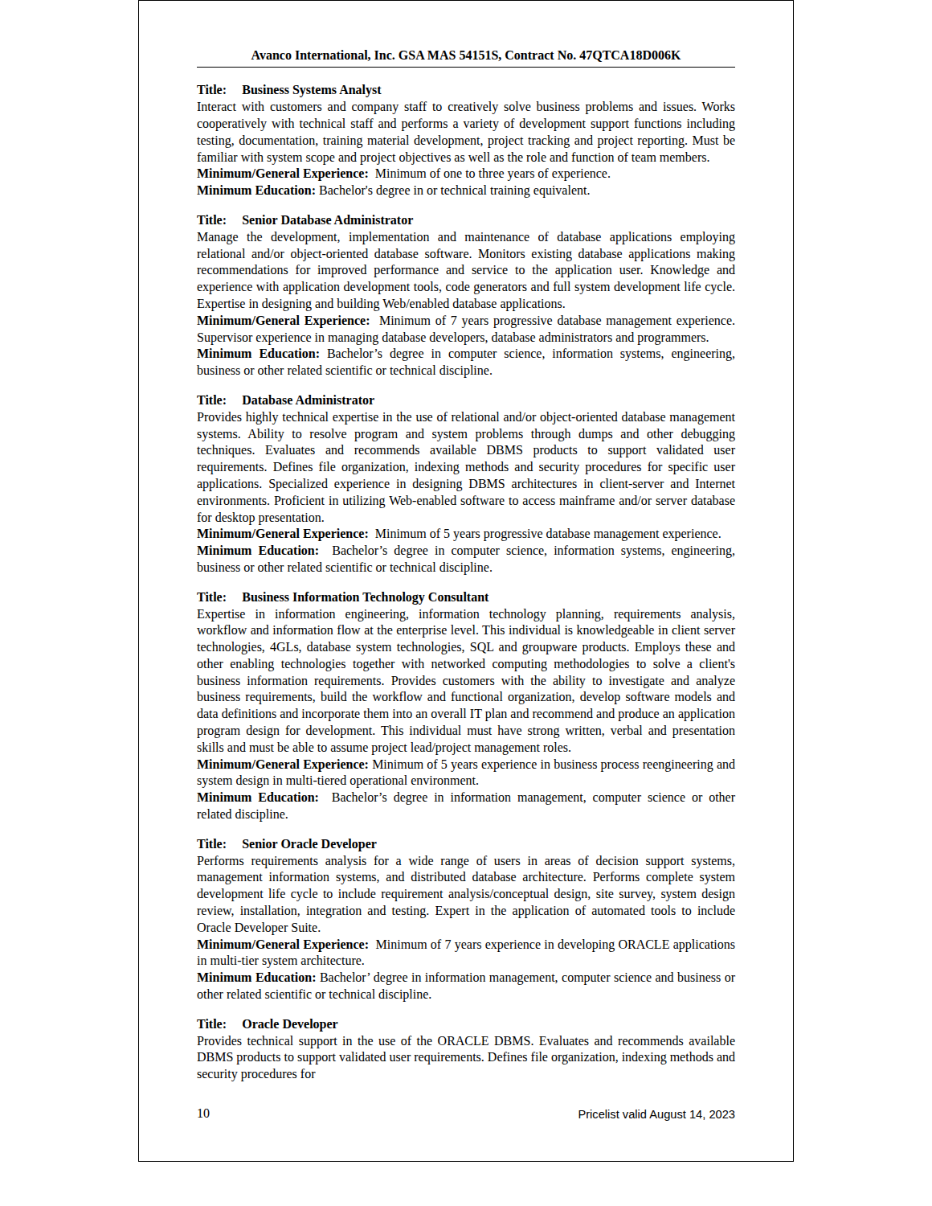Avanco International, Inc. GSA MAS 54151S, Contract No. 47QTCA18D006K
Title: Business Systems Analyst
Interact with customers and company staff to creatively solve business problems and issues. Works cooperatively with technical staff and performs a variety of development support functions including testing, documentation, training material development, project tracking and project reporting. Must be familiar with system scope and project objectives as well as the role and function of team members.
Minimum/General Experience: Minimum of one to three years of experience.
Minimum Education: Bachelor's degree in or technical training equivalent.
Title: Senior Database Administrator
Manage the development, implementation and maintenance of database applications employing relational and/or object-oriented database software. Monitors existing database applications making recommendations for improved performance and service to the application user. Knowledge and experience with application development tools, code generators and full system development life cycle. Expertise in designing and building Web/enabled database applications.
Minimum/General Experience: Minimum of 7 years progressive database management experience. Supervisor experience in managing database developers, database administrators and programmers.
Minimum Education: Bachelor’s degree in computer science, information systems, engineering, business or other related scientific or technical discipline.
Title: Database Administrator
Provides highly technical expertise in the use of relational and/or object-oriented database management systems. Ability to resolve program and system problems through dumps and other debugging techniques. Evaluates and recommends available DBMS products to support validated user requirements. Defines file organization, indexing methods and security procedures for specific user applications. Specialized experience in designing DBMS architectures in client-server and Internet environments. Proficient in utilizing Web-enabled software to access mainframe and/or server database for desktop presentation.
Minimum/General Experience: Minimum of 5 years progressive database management experience.
Minimum Education: Bachelor’s degree in computer science, information systems, engineering, business or other related scientific or technical discipline.
Title: Business Information Technology Consultant
Expertise in information engineering, information technology planning, requirements analysis, workflow and information flow at the enterprise level. This individual is knowledgeable in client server technologies, 4GLs, database system technologies, SQL and groupware products. Employs these and other enabling technologies together with networked computing methodologies to solve a client's business information requirements. Provides customers with the ability to investigate and analyze business requirements, build the workflow and functional organization, develop software models and data definitions and incorporate them into an overall IT plan and recommend and produce an application program design for development. This individual must have strong written, verbal and presentation skills and must be able to assume project lead/project management roles.
Minimum/General Experience: Minimum of 5 years experience in business process reengineering and system design in multi-tiered operational environment.
Minimum Education: Bachelor’s degree in information management, computer science or other related discipline.
Title: Senior Oracle Developer
Performs requirements analysis for a wide range of users in areas of decision support systems, management information systems, and distributed database architecture. Performs complete system development life cycle to include requirement analysis/conceptual design, site survey, system design review, installation, integration and testing. Expert in the application of automated tools to include Oracle Developer Suite.
Minimum/General Experience: Minimum of 7 years experience in developing ORACLE applications in multi-tier system architecture.
Minimum Education: Bachelor’ degree in information management, computer science and business or other related scientific or technical discipline.
Title: Oracle Developer
Provides technical support in the use of the ORACLE DBMS. Evaluates and recommends available DBMS products to support validated user requirements. Defines file organization, indexing methods and security procedures for
10
Pricelist valid August 14, 2023